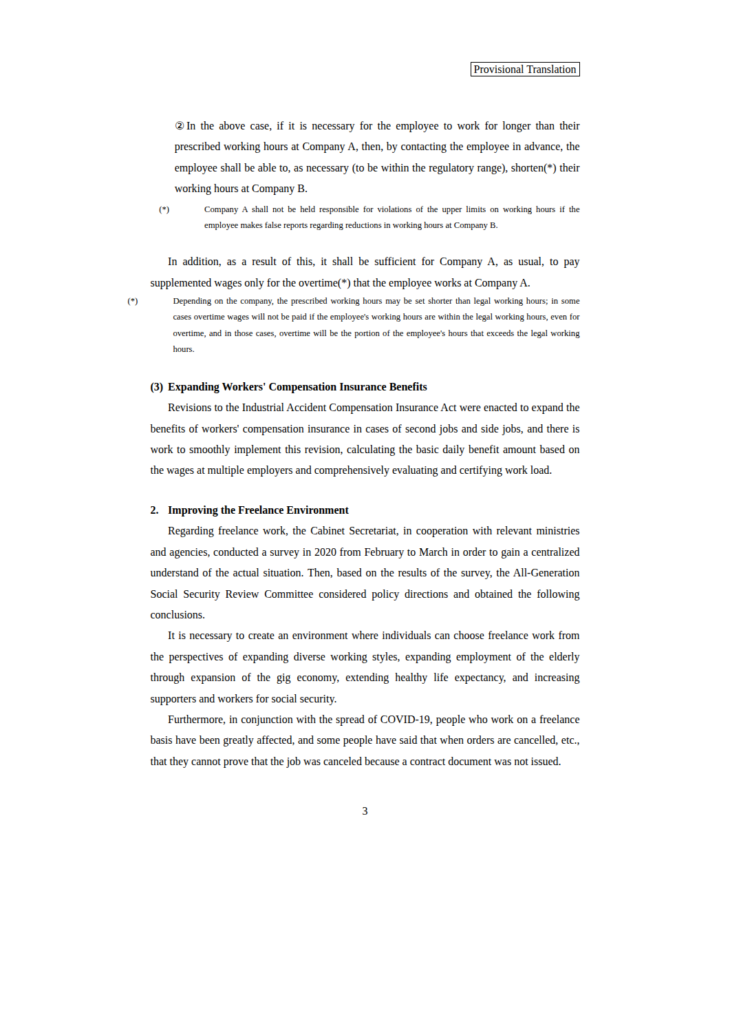Provisional Translation
②In the above case, if it is necessary for the employee to work for longer than their prescribed working hours at Company A, then, by contacting the employee in advance, the employee shall be able to, as necessary (to be within the regulatory range), shorten(*) their working hours at Company B.
(*) Company A shall not be held responsible for violations of the upper limits on working hours if the employee makes false reports regarding reductions in working hours at Company B.
In addition, as a result of this, it shall be sufficient for Company A, as usual, to pay supplemented wages only for the overtime(*) that the employee works at Company A.
(*) Depending on the company, the prescribed working hours may be set shorter than legal working hours; in some cases overtime wages will not be paid if the employee's working hours are within the legal working hours, even for overtime, and in those cases, overtime will be the portion of the employee's hours that exceeds the legal working hours.
(3) Expanding Workers' Compensation Insurance Benefits
Revisions to the Industrial Accident Compensation Insurance Act were enacted to expand the benefits of workers' compensation insurance in cases of second jobs and side jobs, and there is work to smoothly implement this revision, calculating the basic daily benefit amount based on the wages at multiple employers and comprehensively evaluating and certifying work load.
2. Improving the Freelance Environment
Regarding freelance work, the Cabinet Secretariat, in cooperation with relevant ministries and agencies, conducted a survey in 2020 from February to March in order to gain a centralized understand of the actual situation. Then, based on the results of the survey, the All-Generation Social Security Review Committee considered policy directions and obtained the following conclusions.
It is necessary to create an environment where individuals can choose freelance work from the perspectives of expanding diverse working styles, expanding employment of the elderly through expansion of the gig economy, extending healthy life expectancy, and increasing supporters and workers for social security.
Furthermore, in conjunction with the spread of COVID-19, people who work on a freelance basis have been greatly affected, and some people have said that when orders are cancelled, etc., that they cannot prove that the job was canceled because a contract document was not issued.
3